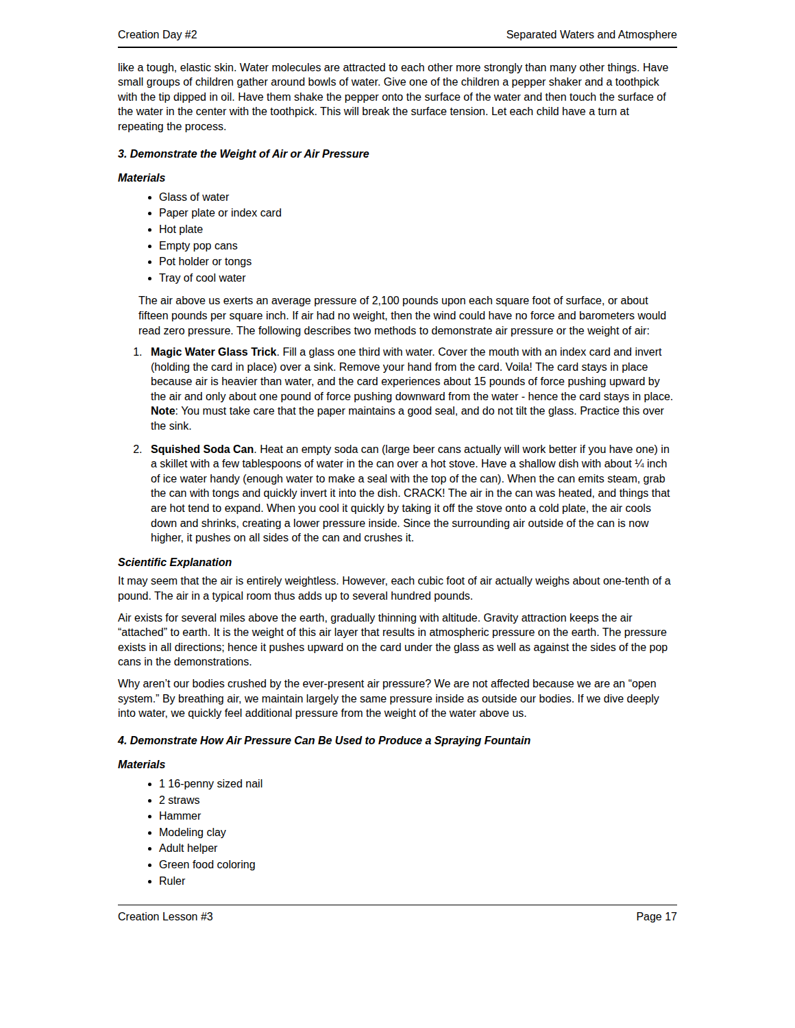Creation Day #2
Separated Waters and Atmosphere
like a tough, elastic skin. Water molecules are attracted to each other more strongly than many other things. Have small groups of children gather around bowls of water. Give one of the children a pepper shaker and a toothpick with the tip dipped in oil. Have them shake the pepper onto the surface of the water and then touch the surface of the water in the center with the toothpick. This will break the surface tension. Let each child have a turn at repeating the process.
3. Demonstrate the Weight of Air or Air Pressure
Materials
Glass of water
Paper plate or index card
Hot plate
Empty pop cans
Pot holder or tongs
Tray of cool water
The air above us exerts an average pressure of 2,100 pounds upon each square foot of surface, or about fifteen pounds per square inch. If air had no weight, then the wind could have no force and barometers would read zero pressure. The following describes two methods to demonstrate air pressure or the weight of air:
Magic Water Glass Trick. Fill a glass one third with water. Cover the mouth with an index card and invert (holding the card in place) over a sink. Remove your hand from the card. Voila! The card stays in place because air is heavier than water, and the card experiences about 15 pounds of force pushing upward by the air and only about one pound of force pushing downward from the water - hence the card stays in place. Note: You must take care that the paper maintains a good seal, and do not tilt the glass. Practice this over the sink.
Squished Soda Can. Heat an empty soda can (large beer cans actually will work better if you have one) in a skillet with a few tablespoons of water in the can over a hot stove. Have a shallow dish with about ¼ inch of ice water handy (enough water to make a seal with the top of the can). When the can emits steam, grab the can with tongs and quickly invert it into the dish. CRACK! The air in the can was heated, and things that are hot tend to expand. When you cool it quickly by taking it off the stove onto a cold plate, the air cools down and shrinks, creating a lower pressure inside. Since the surrounding air outside of the can is now higher, it pushes on all sides of the can and crushes it.
Scientific Explanation
It may seem that the air is entirely weightless. However, each cubic foot of air actually weighs about one-tenth of a pound. The air in a typical room thus adds up to several hundred pounds.
Air exists for several miles above the earth, gradually thinning with altitude. Gravity attraction keeps the air “attached” to earth. It is the weight of this air layer that results in atmospheric pressure on the earth. The pressure exists in all directions; hence it pushes upward on the card under the glass as well as against the sides of the pop cans in the demonstrations.
Why aren’t our bodies crushed by the ever-present air pressure? We are not affected because we are an “open system.” By breathing air, we maintain largely the same pressure inside as outside our bodies. If we dive deeply into water, we quickly feel additional pressure from the weight of the water above us.
4. Demonstrate How Air Pressure Can Be Used to Produce a Spraying Fountain
Materials
1 16-penny sized nail
2 straws
Hammer
Modeling clay
Adult helper
Green food coloring
Ruler
Creation Lesson #3
Page 17